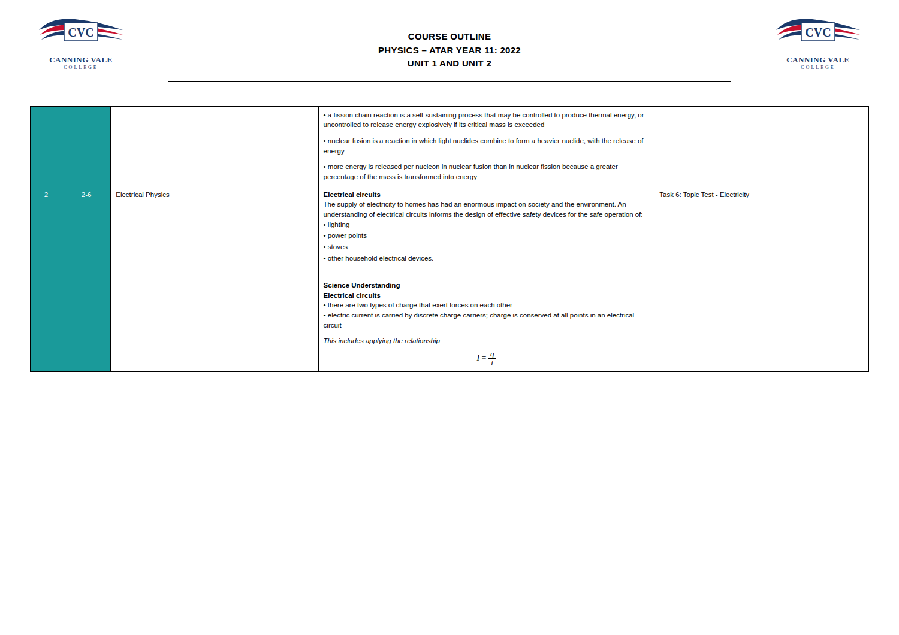CVC
CANNING VALE
COLLEGE
COURSE OUTLINE
PHYSICS – ATAR YEAR 11: 2022
UNIT 1 AND UNIT 2
CVC
CANNING VALE
COLLEGE
| | | | • a fission chain reaction is a self-sustaining process that may be controlled to produce thermal energy, or uncontrolled to release energy explosively if its critical mass is exceeded • nuclear fusion is a reaction in which light nuclides combine to form a heavier nuclide, with the release of energy • more energy is released per nucleon in nuclear fusion than in nuclear fission because a greater percentage of the mass is transformed into energy | |
| 2 | 2-6 | Electrical Physics | Electrical circuits The supply of electricity to homes has had an enormous impact on society and the environment. An understanding of electrical circuits informs the design of effective safety devices for the safe operation of: lighting power points stoves other household electrical devices. Science Understanding Electrical circuits • there are two types of charge that exert forces on each other • electric current is carried by discrete charge carriers; charge is conserved at all points in an electrical circuit This includes applying the relationship I = q t | Task 6: Topic Test - Electricity |